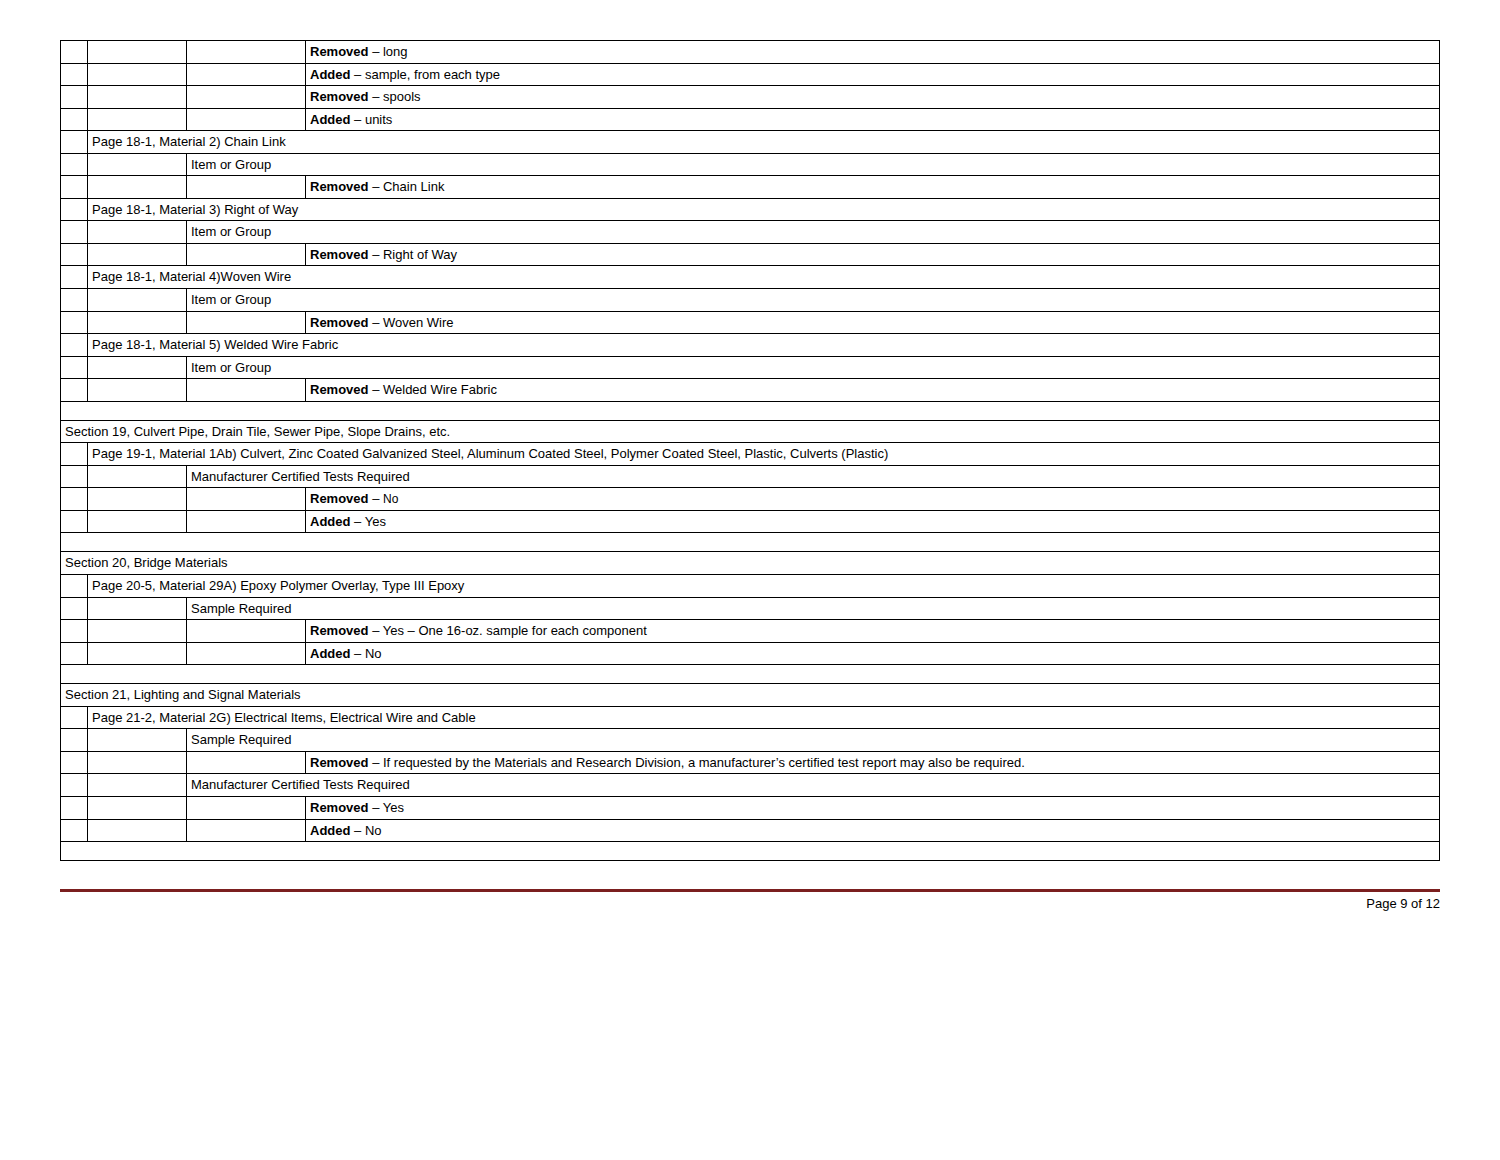| | | | Removed – long |
| | | | Added – sample, from each type |
| | | | Removed – spools |
| | | | Added – units |
| | Page 18-1, Material 2) Chain Link |
| | | Item or Group |
| | | | Removed – Chain Link |
| | Page 18-1, Material 3) Right of Way |
| | | Item or Group |
| | | | Removed – Right of Way |
| | Page 18-1, Material 4)Woven Wire |
| | | Item or Group |
| | | | Removed – Woven Wire |
| | Page 18-1, Material 5) Welded Wire Fabric |
| | | Item or Group |
| | | | Removed – Welded Wire Fabric |
| Section 19, Culvert Pipe, Drain Tile, Sewer Pipe, Slope Drains, etc. |
| | Page 19-1, Material 1Ab) Culvert, Zinc Coated Galvanized Steel, Aluminum Coated Steel, Polymer Coated Steel, Plastic, Culverts (Plastic) |
| | | Manufacturer Certified Tests Required |
| | | | Removed – No |
| | | | Added – Yes |
| Section 20, Bridge Materials |
| | Page 20-5, Material 29A) Epoxy Polymer Overlay, Type III Epoxy |
| | | Sample Required |
| | | | Removed – Yes – One 16-oz. sample for each component |
| | | | Added – No |
| Section 21, Lighting and Signal Materials |
| | Page 21-2, Material 2G) Electrical Items, Electrical Wire and Cable |
| | | Sample Required |
| | | | Removed – If requested by the Materials and Research Division, a manufacturer’s certified test report may also be required. |
| | | Manufacturer Certified Tests Required |
| | | | Removed – Yes |
| | | | Added – No |
Page 9 of 12